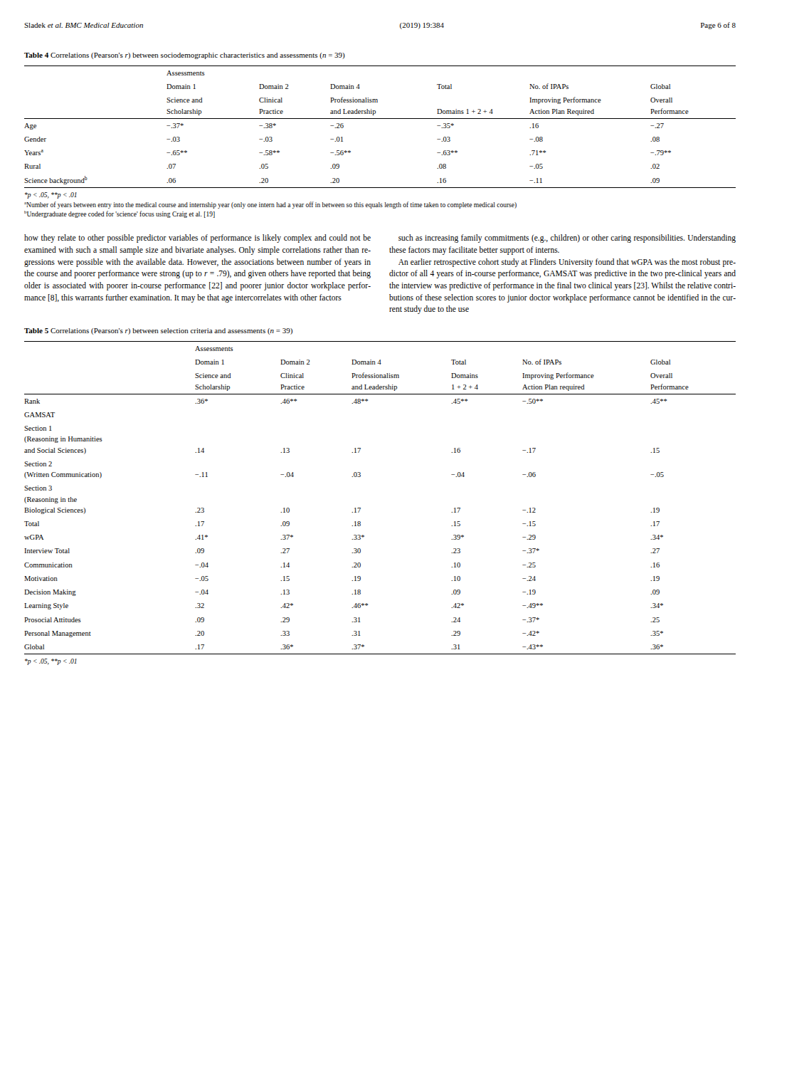Sladek et al. BMC Medical Education
(2019) 19:384
Page 6 of 8
Table 4 Correlations (Pearson's r ) between sociodemographic characteristics and assessments ( n = 39)
| | Assessments |
| --- | --- |
| | Domain 1 | Domain 2 | Domain 4 | Total | No. of IPAPs | Global |
| | Science and Scholarship | Clinical Practice | Professionalism and Leadership | Domains 1 + 2 + 4 | Improving Performance Action Plan Required | Overall Performance |
| Age | −.37* | −.38* | −.26 | −.35* | .16 | −.27 |
| Gender | −.03 | −.03 | −.01 | −.03 | −.08 | .08 |
| Years a | −.65** | −.58** | −.56** | −.63** | .71** | −.79** |
| Rural | .07 | .05 | .09 | .08 | −.05 | .02 |
| Science background b | .06 | .20 | .20 | .16 | −.11 | .09 |
*p < .05, **p < .01
aNumber of years between entry into the medical course and internship year (only one intern had a year off in between so this equals length of time taken to complete medical course)
bUndergraduate degree coded for 'science' focus using Craig et al. [19]
how they relate to other possible predictor variables of performance is likely complex and could not be examined with such a small sample size and bivariate analyses. Only simple correlations rather than regressions were possible with the available data. However, the associations between number of years in the course and poorer performance were strong (up to r = .79), and given others have reported that being older is associated with poorer in-course performance [22] and poorer junior doctor workplace performance [8], this warrants further examination. It may be that age intercorrelates with other factors
such as increasing family commitments (e.g., children) or other caring responsibilities. Understanding these factors may facilitate better support of interns.
An earlier retrospective cohort study at Flinders University found that wGPA was the most robust predictor of all 4 years of in-course performance, GAMSAT was predictive in the two pre-clinical years and the interview was predictive of performance in the final two clinical years [23]. Whilst the relative contributions of these selection scores to junior doctor workplace performance cannot be identified in the current study due to the use
Table 5 Correlations (Pearson's r ) between selection criteria and assessments ( n = 39)
| | Assessments |
| --- | --- |
| | Domain 1 | Domain 2 | Domain 4 | Total | No. of IPAPs | Global |
| | Science and Scholarship | Clinical Practice | Professionalism and Leadership | Domains 1 + 2 + 4 | Improving Performance Action Plan required | Overall Performance |
| Rank | .36* | .46** | .48** | .45** | −.50** | .45** |
| GAMSAT | | | | | | |
| Section 1 (Reasoning in Humanities and Social Sciences) | .14 | .13 | .17 | .16 | −.17 | .15 |
| Section 2 (Written Communication) | −.11 | −.04 | .03 | −.04 | −.06 | −.05 |
| Section 3 (Reasoning in the Biological Sciences) | .23 | .10 | .17 | .17 | −.12 | .19 |
| Total | .17 | .09 | .18 | .15 | −.15 | .17 |
| wGPA | .41* | .37* | .33* | .39* | −.29 | .34* |
| Interview Total | .09 | .27 | .30 | .23 | −.37* | .27 |
| Communication | −.04 | .14 | .20 | .10 | −.25 | .16 |
| Motivation | −.05 | .15 | .19 | .10 | −.24 | .19 |
| Decision Making | −.04 | .13 | .18 | .09 | −.19 | .09 |
| Learning Style | .32 | .42* | .46** | .42* | −.49** | .34* |
| Prosocial Attitudes | .09 | .29 | .31 | .24 | −.37* | .25 |
| Personal Management | .20 | .33 | .31 | .29 | −.42* | .35* |
| Global | .17 | .36* | .37* | .31 | −.43** | .36* |
*p < .05, **p < .01